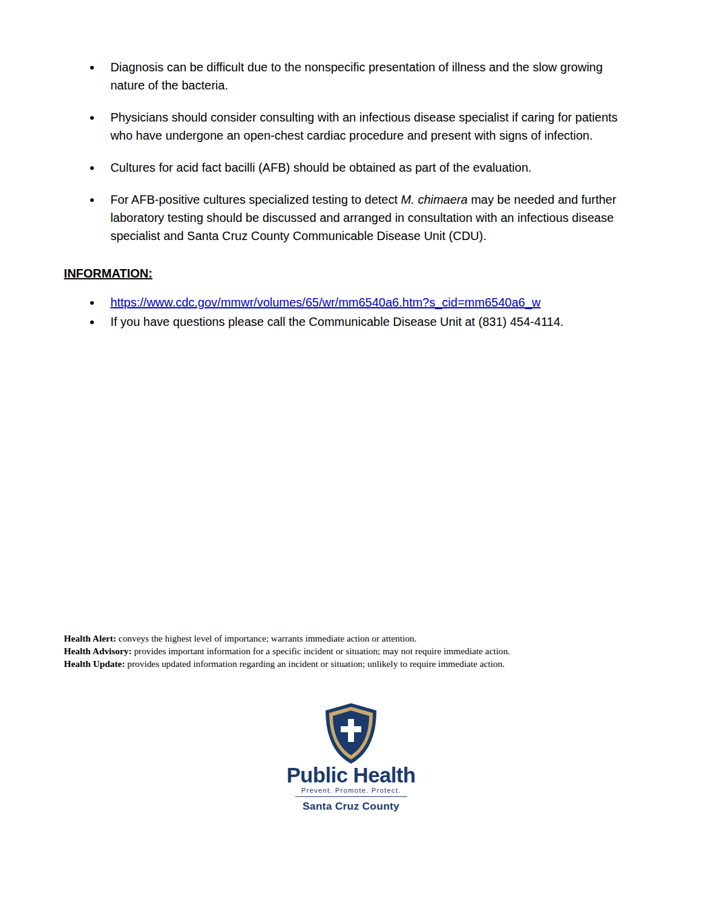Diagnosis can be difficult due to the nonspecific presentation of illness and the slow growing nature of the bacteria.
Physicians should consider consulting with an infectious disease specialist if caring for patients who have undergone an open-chest cardiac procedure and present with signs of infection.
Cultures for acid fact bacilli (AFB) should be obtained as part of the evaluation.
For AFB-positive cultures specialized testing to detect M. chimaera may be needed and further laboratory testing should be discussed and arranged in consultation with an infectious disease specialist and Santa Cruz County Communicable Disease Unit (CDU).
INFORMATION:
https://www.cdc.gov/mmwr/volumes/65/wr/mm6540a6.htm?s_cid=mm6540a6_w
If you have questions please call the Communicable Disease Unit at (831) 454-4114.
Health Alert: conveys the highest level of importance; warrants immediate action or attention.
Health Advisory: provides important information for a specific incident or situation; may not require immediate action.
Health Update: provides updated information regarding an incident or situation; unlikely to require immediate action.
Public Health
Prevent. Promote. Protect.
Santa Cruz County